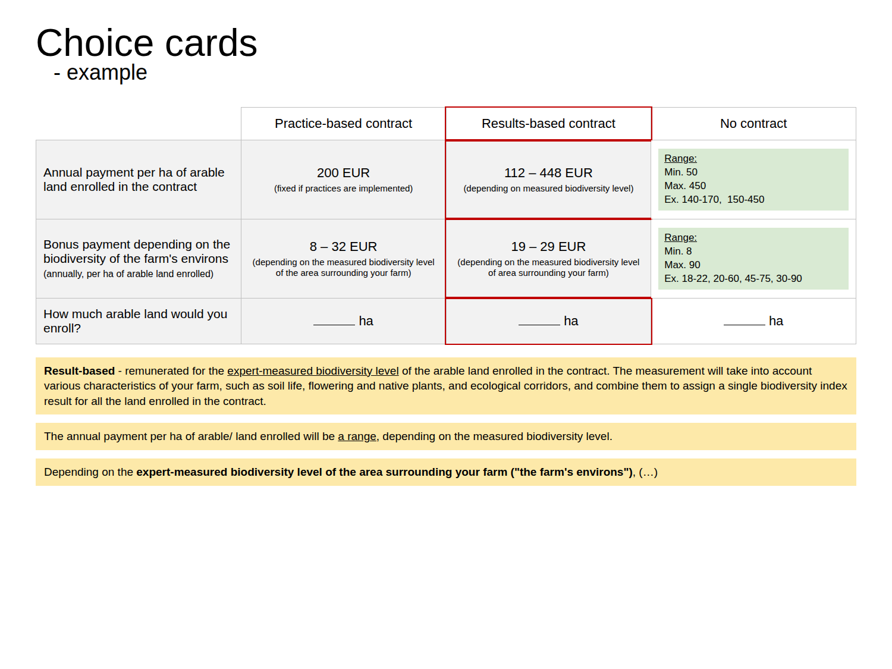Choice cards
- example
| | Practice-based contract | Results-based contract | No contract |
| --- | --- | --- | --- |
| Annual payment per ha of arable land enrolled in the contract | 200 EUR (fixed if practices are implemented) | 112 – 448 EUR (depending on measured biodiversity level) | Range: Min. 50 Max. 450 Ex. 140-170, 150-450 |
| Bonus payment depending on the biodiversity of the farm's environs (annually, per ha of arable land enrolled) | 8 – 32 EUR (depending on the measured biodiversity level of the area surrounding your farm) | 19 – 29 EUR (depending on the measured biodiversity level of area surrounding your farm) | Range: Min. 8 Max. 90 Ex. 18-22, 20-60, 45-75, 30-90 |
| How much arable land would you enroll? | ha | ha | ha |
Result-based - remunerated for the expert-measured biodiversity level of the arable land enrolled in the contract. The measurement will take into account various characteristics of your farm, such as soil life, flowering and native plants, and ecological corridors, and combine them to assign a single biodiversity index result for all the land enrolled in the contract.
The annual payment per ha of arable/ land enrolled will be a range, depending on the measured biodiversity level.
Depending on the expert-measured biodiversity level of the area surrounding your farm ("the farm's environs"), (…)